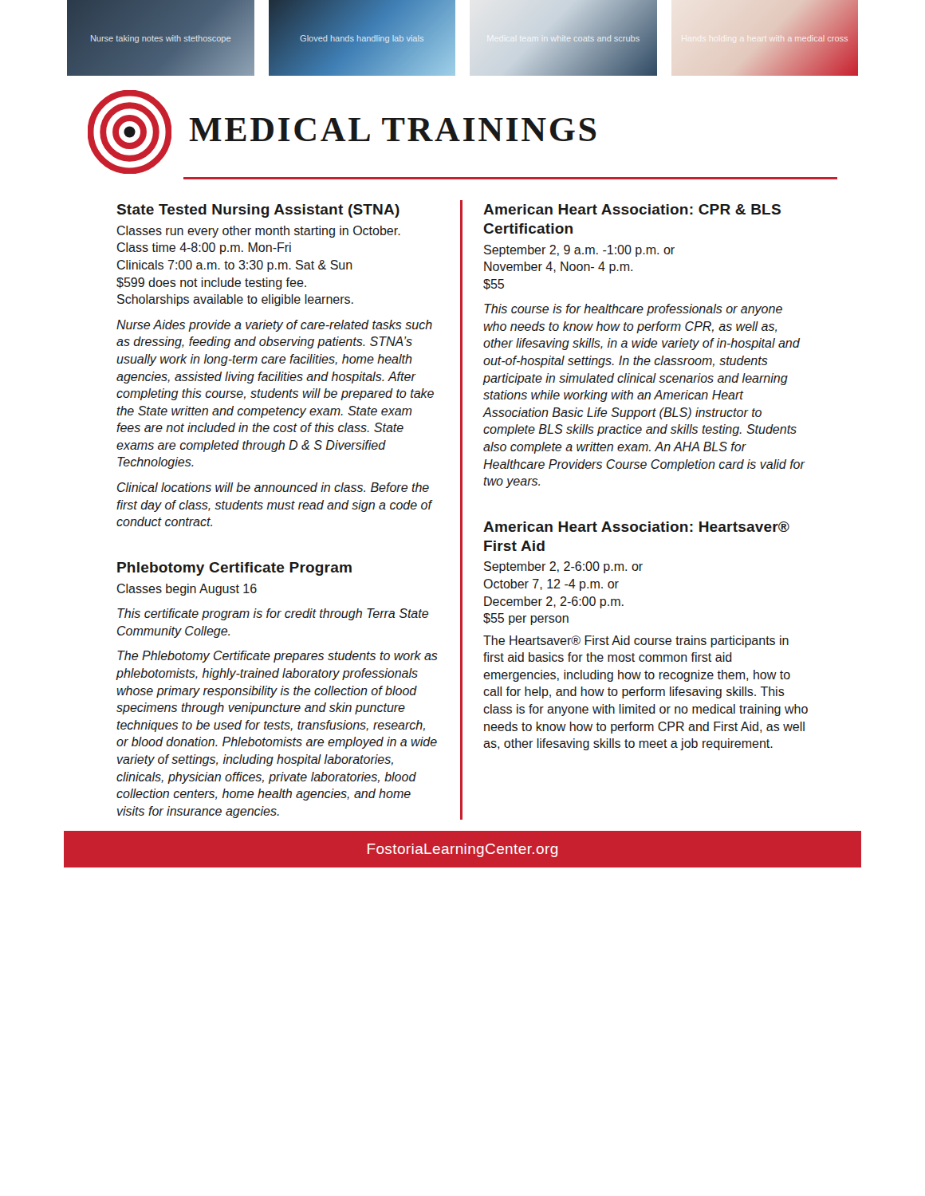Nurse taking notes with stethoscope
Gloved hands handling lab vials
Medical team in white coats and scrubs
Hands holding a heart with a medical cross
MEDICAL TRAININGS
State Tested Nursing Assistant (STNA)
Classes run every other month starting in October. Class time 4-8:00 p.m. Mon-Fri
Clinicals 7:00 a.m. to 3:30 p.m. Sat & Sun
$599 does not include testing fee.
Scholarships available to eligible learners.
Nurse Aides provide a variety of care-related tasks such as dressing, feeding and observing patients. STNA’s usually work in long-term care facilities, home health agencies, assisted living facilities and hospitals. After completing this course, students will be prepared to take the State written and competency exam. State exam fees are not included in the cost of this class. State exams are completed through D & S Diversified Technologies.
Clinical locations will be announced in class. Before the first day of class, students must read and sign a code of conduct contract.
Phlebotomy Certificate Program
Classes begin August 16
This certificate program is for credit through Terra State Community College.
The Phlebotomy Certificate prepares students to work as phlebotomists, highly-trained laboratory professionals whose primary responsibility is the collection of blood specimens through venipuncture and skin puncture techniques to be used for tests, transfusions, research, or blood donation. Phlebotomists are employed in a wide variety of settings, including hospital laboratories, clinicals, physician offices, private laboratories, blood collection centers, home health agencies, and home visits for insurance agencies.
American Heart Association: CPR & BLS Certification
September 2, 9 a.m. -1:00 p.m. or
November 4, Noon- 4 p.m.
$55
This course is for healthcare professionals or anyone who needs to know how to perform CPR, as well as, other lifesaving skills, in a wide variety of in-hospital and out-of-hospital settings. In the classroom, students participate in simulated clinical scenarios and learning stations while working with an American Heart Association Basic Life Support (BLS) instructor to complete BLS skills practice and skills testing. Students also complete a written exam. An AHA BLS for Healthcare Providers Course Completion card is valid for two years.
American Heart Association: Heartsaver® First Aid
September 2, 2-6:00 p.m. or
October 7, 12 -4 p.m. or
December 2, 2-6:00 p.m.
$55 per person
The Heartsaver® First Aid course trains participants in first aid basics for the most common first aid emergencies, including how to recognize them, how to call for help, and how to perform lifesaving skills. This class is for anyone with limited or no medical training who needs to know how to perform CPR and First Aid, as well as, other lifesaving skills to meet a job requirement.
FostoriaLearningCenter.org